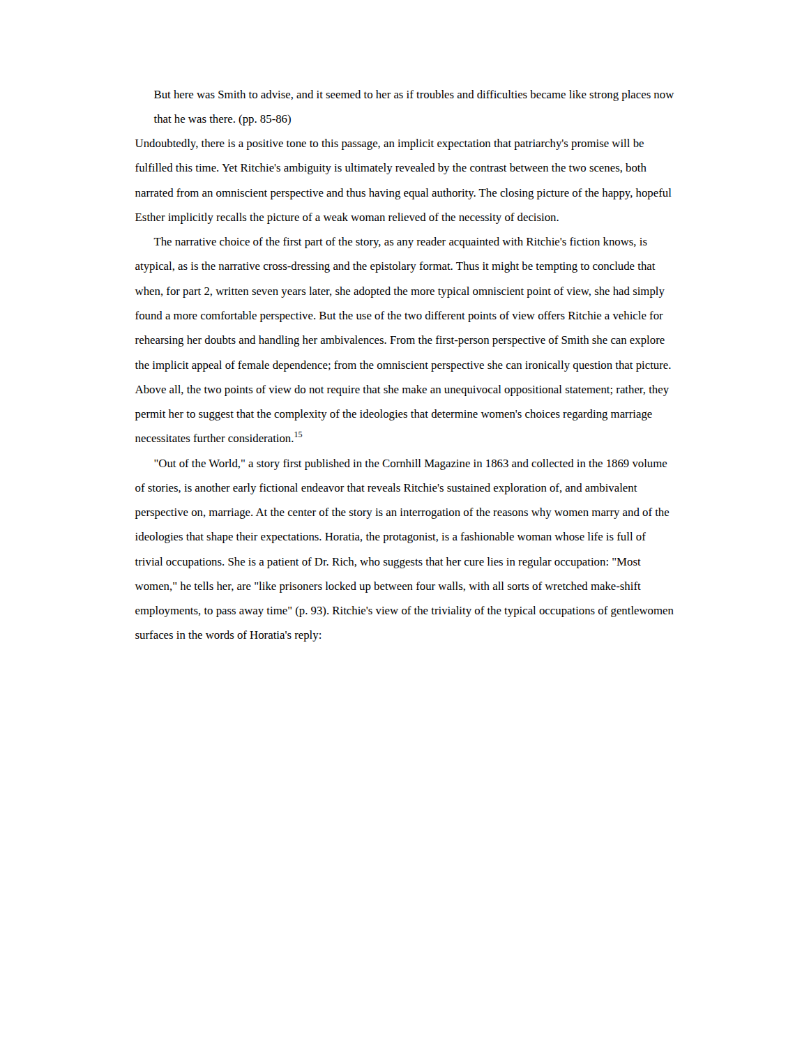But here was Smith to advise, and it seemed to her as if troubles and difficulties became like strong places now that he was there. (pp. 85-86)
Undoubtedly, there is a positive tone to this passage, an implicit expectation that patriarchy's promise will be fulfilled this time. Yet Ritchie's ambiguity is ultimately revealed by the contrast between the two scenes, both narrated from an omniscient perspective and thus having equal authority. The closing picture of the happy, hopeful Esther implicitly recalls the picture of a weak woman relieved of the necessity of decision.
The narrative choice of the first part of the story, as any reader acquainted with Ritchie's fiction knows, is atypical, as is the narrative cross-dressing and the epistolary format. Thus it might be tempting to conclude that when, for part 2, written seven years later, she adopted the more typical omniscient point of view, she had simply found a more comfortable perspective. But the use of the two different points of view offers Ritchie a vehicle for rehearsing her doubts and handling her ambivalences. From the first-person perspective of Smith she can explore the implicit appeal of female dependence; from the omniscient perspective she can ironically question that picture. Above all, the two points of view do not require that she make an unequivocal oppositional statement; rather, they permit her to suggest that the complexity of the ideologies that determine women's choices regarding marriage necessitates further consideration.15
"Out of the World," a story first published in the Cornhill Magazine in 1863 and collected in the 1869 volume of stories, is another early fictional endeavor that reveals Ritchie's sustained exploration of, and ambivalent perspective on, marriage. At the center of the story is an interrogation of the reasons why women marry and of the ideologies that shape their expectations. Horatia, the protagonist, is a fashionable woman whose life is full of trivial occupations. She is a patient of Dr. Rich, who suggests that her cure lies in regular occupation: "Most women," he tells her, are "like prisoners locked up between four walls, with all sorts of wretched make-shift employments, to pass away time" (p. 93). Ritchie's view of the triviality of the typical occupations of gentlewomen surfaces in the words of Horatia's reply: